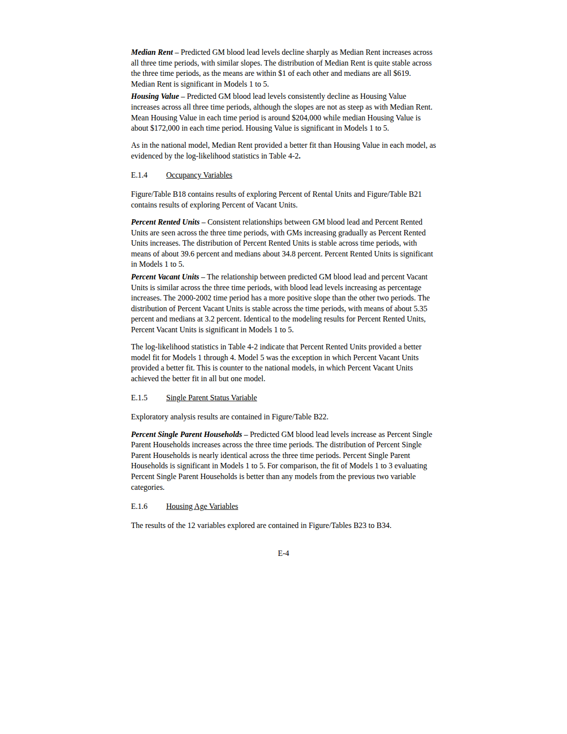Median Rent – Predicted GM blood lead levels decline sharply as Median Rent increases across all three time periods, with similar slopes. The distribution of Median Rent is quite stable across the three time periods, as the means are within $1 of each other and medians are all $619. Median Rent is significant in Models 1 to 5.
Housing Value – Predicted GM blood lead levels consistently decline as Housing Value increases across all three time periods, although the slopes are not as steep as with Median Rent. Mean Housing Value in each time period is around $204,000 while median Housing Value is about $172,000 in each time period. Housing Value is significant in Models 1 to 5.
As in the national model, Median Rent provided a better fit than Housing Value in each model, as evidenced by the log-likelihood statistics in Table 4-2.
E.1.4 Occupancy Variables
Figure/Table B18 contains results of exploring Percent of Rental Units and Figure/Table B21 contains results of exploring Percent of Vacant Units.
Percent Rented Units – Consistent relationships between GM blood lead and Percent Rented Units are seen across the three time periods, with GMs increasing gradually as Percent Rented Units increases. The distribution of Percent Rented Units is stable across time periods, with means of about 39.6 percent and medians about 34.8 percent. Percent Rented Units is significant in Models 1 to 5.
Percent Vacant Units – The relationship between predicted GM blood lead and percent Vacant Units is similar across the three time periods, with blood lead levels increasing as percentage increases. The 2000-2002 time period has a more positive slope than the other two periods. The distribution of Percent Vacant Units is stable across the time periods, with means of about 5.35 percent and medians at 3.2 percent. Identical to the modeling results for Percent Rented Units, Percent Vacant Units is significant in Models 1 to 5.
The log-likelihood statistics in Table 4-2 indicate that Percent Rented Units provided a better model fit for Models 1 through 4. Model 5 was the exception in which Percent Vacant Units provided a better fit. This is counter to the national models, in which Percent Vacant Units achieved the better fit in all but one model.
E.1.5 Single Parent Status Variable
Exploratory analysis results are contained in Figure/Table B22.
Percent Single Parent Households – Predicted GM blood lead levels increase as Percent Single Parent Households increases across the three time periods. The distribution of Percent Single Parent Households is nearly identical across the three time periods. Percent Single Parent Households is significant in Models 1 to 5. For comparison, the fit of Models 1 to 3 evaluating Percent Single Parent Households is better than any models from the previous two variable categories.
E.1.6 Housing Age Variables
The results of the 12 variables explored are contained in Figure/Tables B23 to B34.
E-4